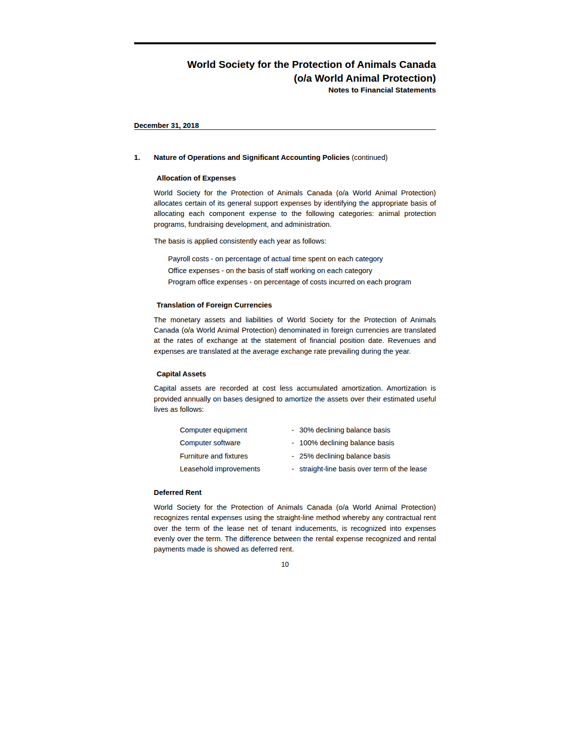World Society for the Protection of Animals Canada
(o/a World Animal Protection)
Notes to Financial Statements
December 31, 2018
1. Nature of Operations and Significant Accounting Policies (continued)
Allocation of Expenses
World Society for the Protection of Animals Canada (o/a World Animal Protection) allocates certain of its general support expenses by identifying the appropriate basis of allocating each component expense to the following categories: animal protection programs, fundraising development, and administration.
The basis is applied consistently each year as follows:
Payroll costs - on percentage of actual time spent on each category
Office expenses - on the basis of staff working on each category
Program office expenses - on percentage of costs incurred on each program
Translation of Foreign Currencies
The monetary assets and liabilities of World Society for the Protection of Animals Canada (o/a World Animal Protection) denominated in foreign currencies are translated at the rates of exchange at the statement of financial position date. Revenues and expenses are translated at the average exchange rate prevailing during the year.
Capital Assets
Capital assets are recorded at cost less accumulated amortization. Amortization is provided annually on bases designed to amortize the assets over their estimated useful lives as follows:
| Computer equipment | - | 30% declining balance basis |
| Computer software | - | 100% declining balance basis |
| Furniture and fixtures | - | 25% declining balance basis |
| Leasehold improvements | - | straight-line basis over term of the lease |
Deferred Rent
World Society for the Protection of Animals Canada (o/a World Animal Protection) recognizes rental expenses using the straight-line method whereby any contractual rent over the term of the lease net of tenant inducements, is recognized into expenses evenly over the term. The difference between the rental expense recognized and rental payments made is showed as deferred rent.
10